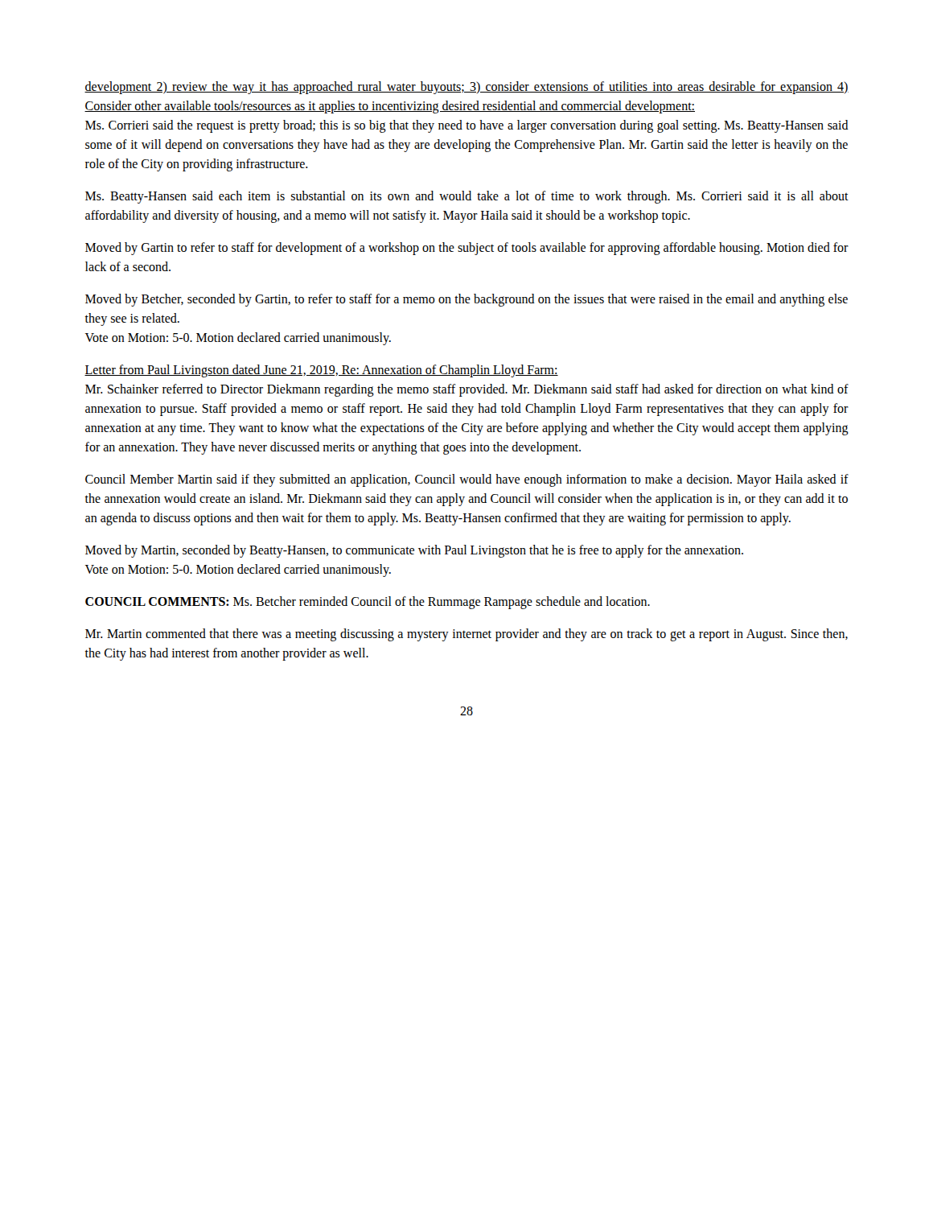development 2) review the way it has approached rural water buyouts; 3) consider extensions of utilities into areas desirable for expansion 4) Consider other available tools/resources as it applies to incentivizing desired residential and commercial development:
Ms. Corrieri said the request is pretty broad; this is so big that they need to have a larger conversation during goal setting. Ms. Beatty-Hansen said some of it will depend on conversations they have had as they are developing the Comprehensive Plan. Mr. Gartin said the letter is heavily on the role of the City on providing infrastructure.
Ms. Beatty-Hansen said each item is substantial on its own and would take a lot of time to work through. Ms. Corrieri said it is all about affordability and diversity of housing, and a memo will not satisfy it. Mayor Haila said it should be a workshop topic.
Moved by Gartin to refer to staff for development of a workshop on the subject of tools available for approving affordable housing. Motion died for lack of a second.
Moved by Betcher, seconded by Gartin, to refer to staff for a memo on the background on the issues that were raised in the email and anything else they see is related.
Vote on Motion: 5-0. Motion declared carried unanimously.
Letter from Paul Livingston dated June 21, 2019, Re: Annexation of Champlin Lloyd Farm:
Mr. Schainker referred to Director Diekmann regarding the memo staff provided. Mr. Diekmann said staff had asked for direction on what kind of annexation to pursue. Staff provided a memo or staff report. He said they had told Champlin Lloyd Farm representatives that they can apply for annexation at any time. They want to know what the expectations of the City are before applying and whether the City would accept them applying for an annexation. They have never discussed merits or anything that goes into the development.
Council Member Martin said if they submitted an application, Council would have enough information to make a decision. Mayor Haila asked if the annexation would create an island. Mr. Diekmann said they can apply and Council will consider when the application is in, or they can add it to an agenda to discuss options and then wait for them to apply. Ms. Beatty-Hansen confirmed that they are waiting for permission to apply.
Moved by Martin, seconded by Beatty-Hansen, to communicate with Paul Livingston that he is free to apply for the annexation.
Vote on Motion: 5-0. Motion declared carried unanimously.
COUNCIL COMMENTS: Ms. Betcher reminded Council of the Rummage Rampage schedule and location.
Mr. Martin commented that there was a meeting discussing a mystery internet provider and they are on track to get a report in August. Since then, the City has had interest from another provider as well.
28